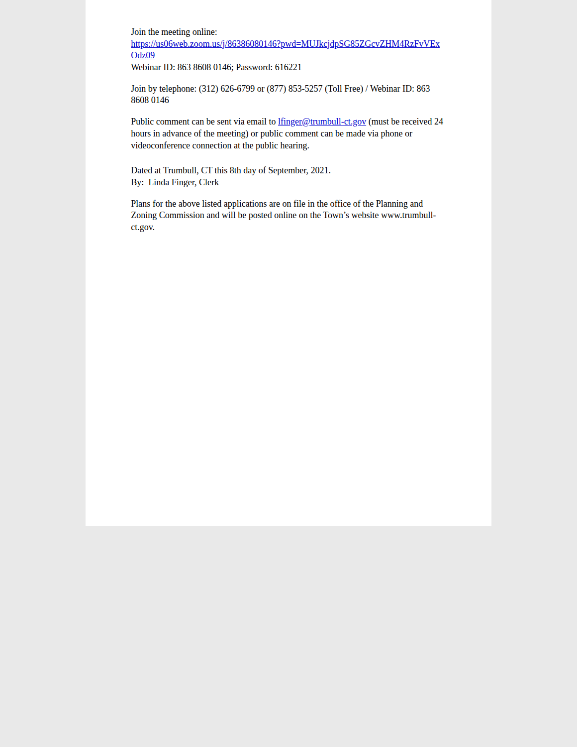Join the meeting online:
https://us06web.zoom.us/j/86386080146?pwd=MUJkcjdpSG85ZGcvZHM4RzFvVExOdz09
Webinar ID: 863 8608 0146; Password: 616221
Join by telephone: (312) 626-6799 or (877) 853-5257 (Toll Free) / Webinar ID: 863 8608 0146
Public comment can be sent via email to lfinger@trumbull-ct.gov (must be received 24 hours in advance of the meeting) or public comment can be made via phone or videoconference connection at the public hearing.
Dated at Trumbull, CT this 8th day of September, 2021.
By: Linda Finger, Clerk
Plans for the above listed applications are on file in the office of the Planning and Zoning Commission and will be posted online on the Town’s website www.trumbull-ct.gov.